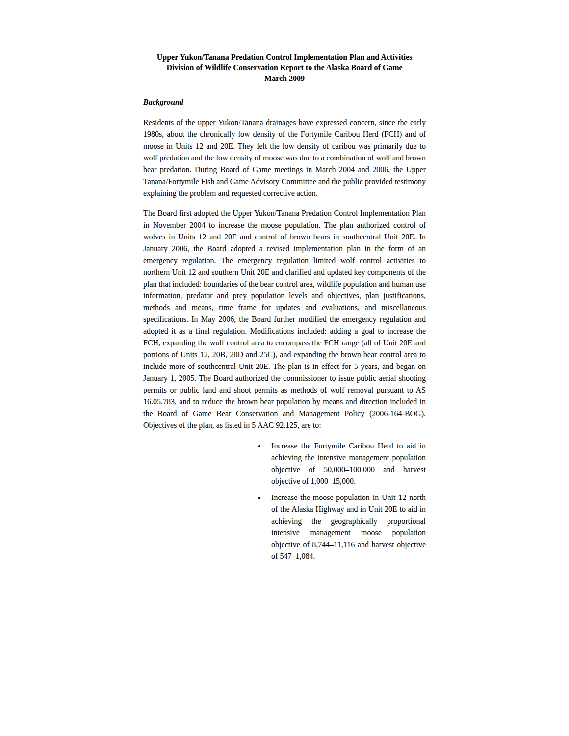Upper Yukon/Tanana Predation Control Implementation Plan and Activities
Division of Wildlife Conservation Report to the Alaska Board of Game
March 2009
Background
Residents of the upper Yukon/Tanana drainages have expressed concern, since the early 1980s, about the chronically low density of the Fortymile Caribou Herd (FCH) and of moose in Units 12 and 20E. They felt the low density of caribou was primarily due to wolf predation and the low density of moose was due to a combination of wolf and brown bear predation. During Board of Game meetings in March 2004 and 2006, the Upper Tanana/Fortymile Fish and Game Advisory Committee and the public provided testimony explaining the problem and requested corrective action.
The Board first adopted the Upper Yukon/Tanana Predation Control Implementation Plan in November 2004 to increase the moose population. The plan authorized control of wolves in Units 12 and 20E and control of brown bears in southcentral Unit 20E. In January 2006, the Board adopted a revised implementation plan in the form of an emergency regulation. The emergency regulation limited wolf control activities to northern Unit 12 and southern Unit 20E and clarified and updated key components of the plan that included: boundaries of the bear control area, wildlife population and human use information, predator and prey population levels and objectives, plan justifications, methods and means, time frame for updates and evaluations, and miscellaneous specifications. In May 2006, the Board further modified the emergency regulation and adopted it as a final regulation. Modifications included: adding a goal to increase the FCH, expanding the wolf control area to encompass the FCH range (all of Unit 20E and portions of Units 12, 20B, 20D and 25C), and expanding the brown bear control area to include more of southcentral Unit 20E. The plan is in effect for 5 years, and began on January 1, 2005. The Board authorized the commissioner to issue public aerial shooting permits or public land and shoot permits as methods of wolf removal pursuant to AS 16.05.783, and to reduce the brown bear population by means and direction included in the Board of Game Bear Conservation and Management Policy (2006-164-BOG). Objectives of the plan, as listed in 5 AAC 92.125, are to:
Increase the Fortymile Caribou Herd to aid in achieving the intensive management population objective of 50,000–100,000 and harvest objective of 1,000–15,000.
Increase the moose population in Unit 12 north of the Alaska Highway and in Unit 20E to aid in achieving the geographically proportional intensive management moose population objective of 8,744–11,116 and harvest objective of 547–1,084.